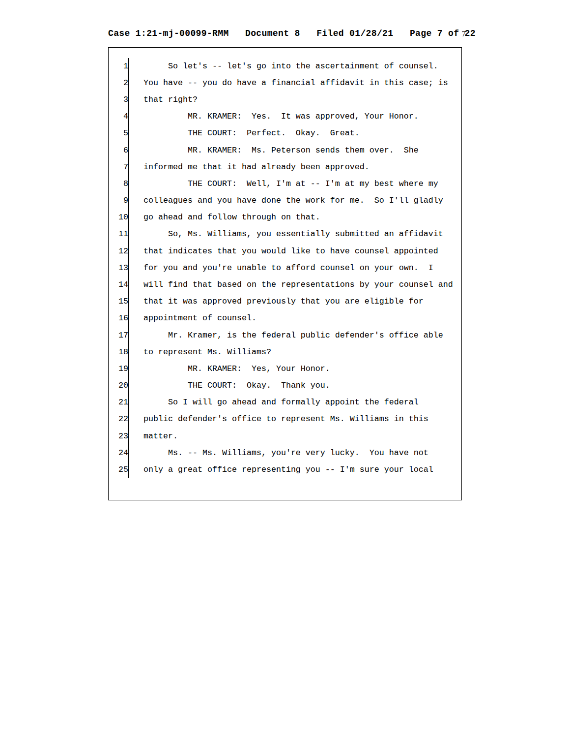Case 1:21-mj-00099-RMM Document 8 Filed 01/28/21 Page 7 of 22
7
| 1 | So let's -- let's go into the ascertainment of counsel. |
| 2 | You have -- you do have a financial affidavit in this case; is |
| 3 | that right? |
| 4 | MR. KRAMER: Yes. It was approved, Your Honor. |
| 5 | THE COURT: Perfect. Okay. Great. |
| 6 | MR. KRAMER: Ms. Peterson sends them over. She |
| 7 | informed me that it had already been approved. |
| 8 | THE COURT: Well, I'm at -- I'm at my best where my |
| 9 | colleagues and you have done the work for me. So I'll gladly |
| 10 | go ahead and follow through on that. |
| 11 | So, Ms. Williams, you essentially submitted an affidavit |
| 12 | that indicates that you would like to have counsel appointed |
| 13 | for you and you're unable to afford counsel on your own. I |
| 14 | will find that based on the representations by your counsel and |
| 15 | that it was approved previously that you are eligible for |
| 16 | appointment of counsel. |
| 17 | Mr. Kramer, is the federal public defender's office able |
| 18 | to represent Ms. Williams? |
| 19 | MR. KRAMER: Yes, Your Honor. |
| 20 | THE COURT: Okay. Thank you. |
| 21 | So I will go ahead and formally appoint the federal |
| 22 | public defender's office to represent Ms. Williams in this |
| 23 | matter. |
| 24 | Ms. -- Ms. Williams, you're very lucky. You have not |
| 25 | only a great office representing you -- I'm sure your local |